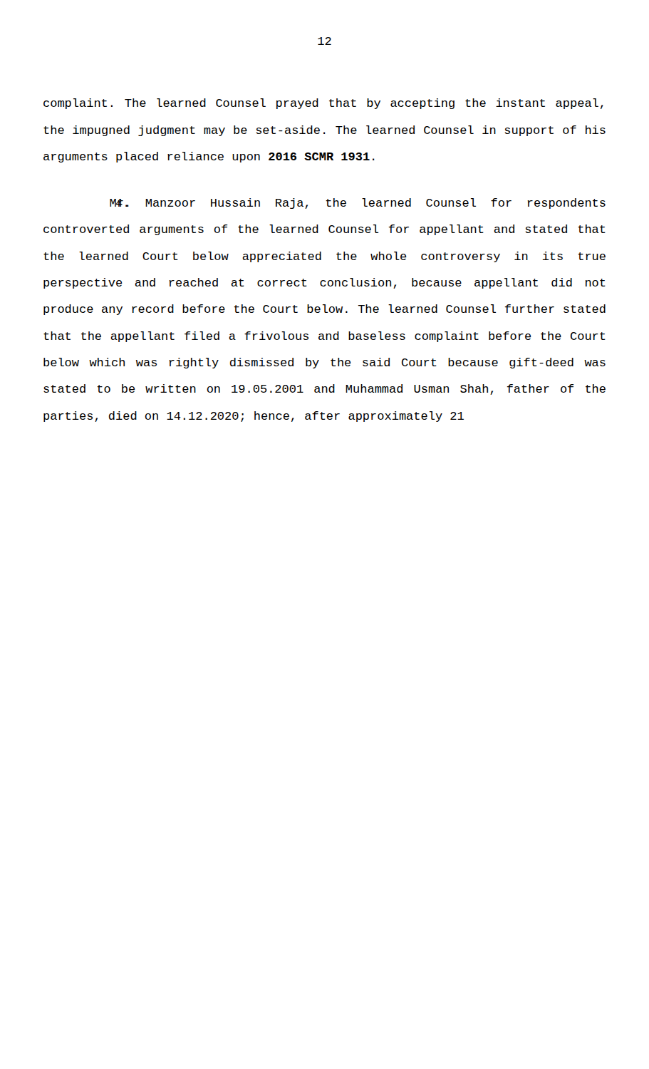12
complaint. The learned Counsel prayed that by accepting the instant appeal, the impugned judgment may be set-aside. The learned Counsel in support of his arguments placed reliance upon 2016 SCMR 1931.
4. Mr. Manzoor Hussain Raja, the learned Counsel for respondents controverted arguments of the learned Counsel for appellant and stated that the learned Court below appreciated the whole controversy in its true perspective and reached at correct conclusion, because appellant did not produce any record before the Court below. The learned Counsel further stated that the appellant filed a frivolous and baseless complaint before the Court below which was rightly dismissed by the said Court because gift-deed was stated to be written on 19.05.2001 and Muhammad Usman Shah, father of the parties, died on 14.12.2020; hence, after approximately 21